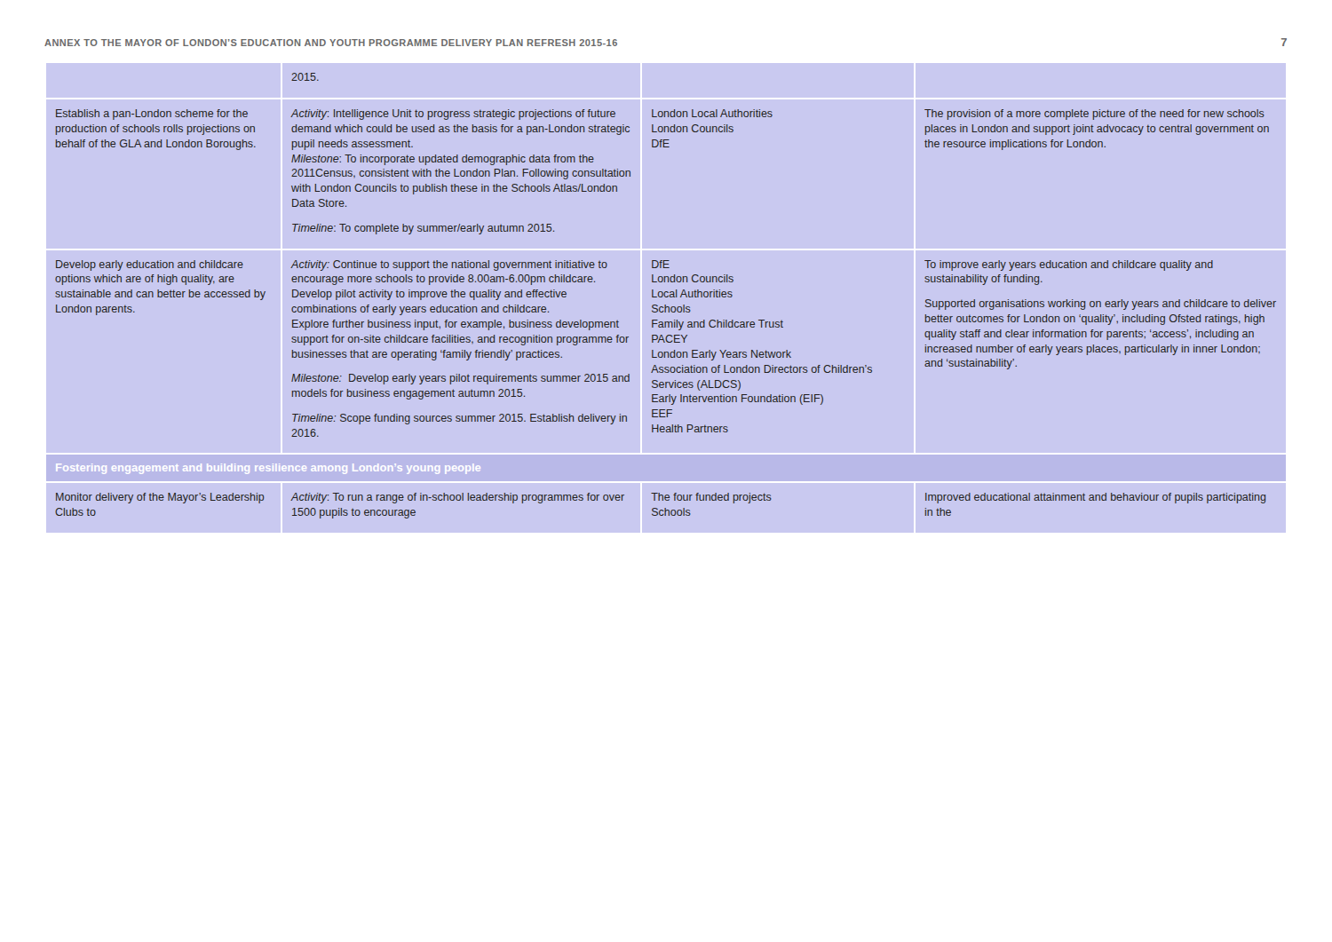Annex to the Mayor of London’s Education and Youth Programme Delivery Plan Refresh 2015-16 7
| | 2015. | | |
| Establish a pan-London scheme for the production of schools rolls projections on behalf of the GLA and London Boroughs. | Activity : Intelligence Unit to progress strategic projections of future demand which could be used as the basis for a pan-London strategic pupil needs assessment. Milestone : To incorporate updated demographic data from the 2011Census, consistent with the London Plan. Following consultation with London Councils to publish these in the Schools Atlas/London Data Store. Timeline : To complete by summer/early autumn 2015. | London Local Authorities London Councils DfE | The provision of a more complete picture of the need for new schools places in London and support joint advocacy to central government on the resource implications for London. |
| Develop early education and childcare options which are of high quality, are sustainable and can better be accessed by London parents. | Activity: Continue to support the national government initiative to encourage more schools to provide 8.00am-6.00pm childcare. Develop pilot activity to improve the quality and effective combinations of early years education and childcare. Explore further business input, for example, business development support for on-site childcare facilities, and recognition programme for businesses that are operating ‘family friendly’ practices. Milestone: Develop early years pilot requirements summer 2015 and models for business engagement autumn 2015. Timeline: Scope funding sources summer 2015. Establish delivery in 2016. | DfE London Councils Local Authorities Schools Family and Childcare Trust PACEY London Early Years Network Association of London Directors of Children’s Services (ALDCS) Early Intervention Foundation (EIF) EEF Health Partners | To improve early years education and childcare quality and sustainability of funding. Supported organisations working on early years and childcare to deliver better outcomes for London on ‘quality’, including Ofsted ratings, high quality staff and clear information for parents; ‘access’, including an increased number of early years places, particularly in inner London; and ‘sustainability’. |
| Fostering engagement and building resilience among London’s young people |
| Monitor delivery of the Mayor’s Leadership Clubs to | Activity : To run a range of in-school leadership programmes for over 1500 pupils to encourage | The four funded projects Schools | Improved educational attainment and behaviour of pupils participating in the |